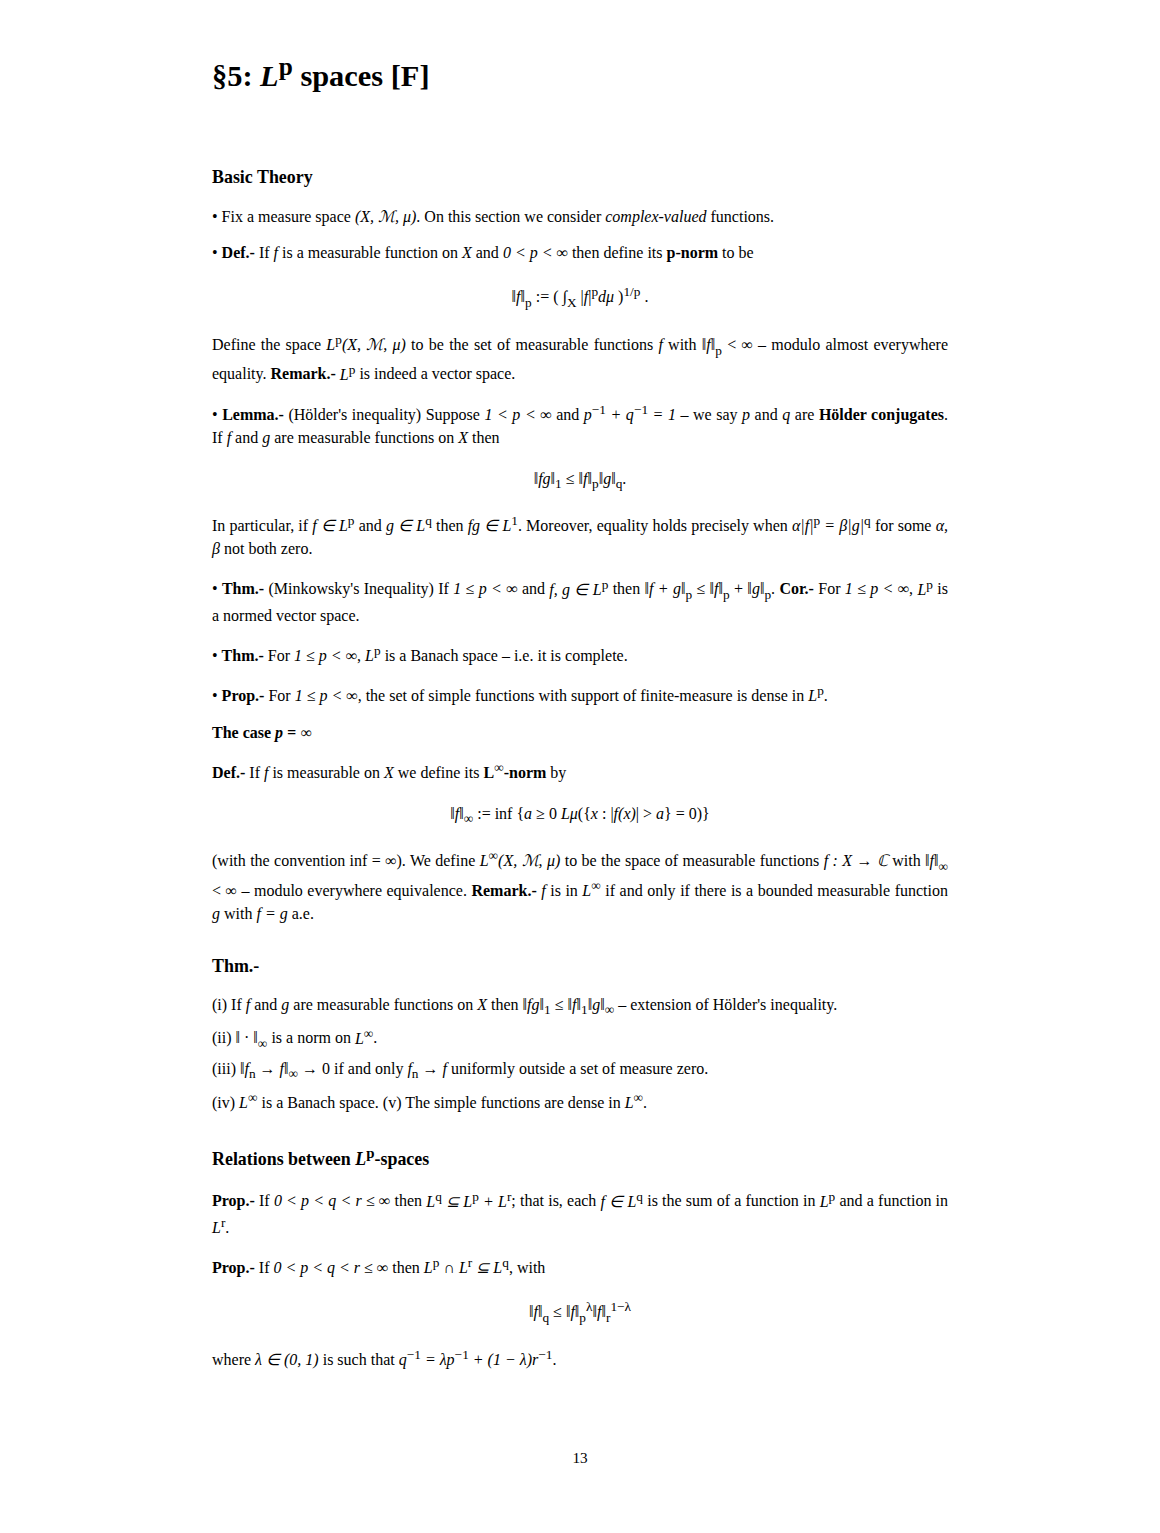§5: Lp spaces [F]
Basic Theory
• Fix a measure space (X, ℳ, μ). On this section we consider complex-valued functions.
• Def.- If f is a measurable function on X and 0 < p < ∞ then define its p-norm to be
‖f‖p := ( ∫X |f|pdμ )1/p .
Define the space Lp(X, ℳ, μ) to be the set of measurable functions f with ‖f‖p < ∞ – modulo almost everywhere equality. Remark.- Lp is indeed a vector space.
• Lemma.- (Hölder's inequality) Suppose 1 < p < ∞ and p−1 + q−1 = 1 – we say p and q are Hölder conjugates. If f and g are measurable functions on X then
‖fg‖1 ≤ ‖f‖p‖g‖q.
In particular, if f ∈ Lp and g ∈ Lq then fg ∈ L1. Moreover, equality holds precisely when α|f|p = β|g|q for some α, β not both zero.
• Thm.- (Minkowsky's Inequality) If 1 ≤ p < ∞ and f, g ∈ Lp then ‖f + g‖p ≤ ‖f‖p + ‖g‖p. Cor.- For 1 ≤ p < ∞, Lp is a normed vector space.
• Thm.- For 1 ≤ p < ∞, Lp is a Banach space – i.e. it is complete.
• Prop.- For 1 ≤ p < ∞, the set of simple functions with support of finite-measure is dense in Lp.
The case p = ∞
Def.- If f is measurable on X we define its L∞-norm by
‖f‖∞ := inf {a ≥ 0 Lμ({x : |f(x)| > a} = 0)}
(with the convention inf = ∞). We define L∞(X, ℳ, μ) to be the space of measurable functions f : X → ℂ with ‖f‖∞ < ∞ – modulo everywhere equivalence. Remark.- f is in L∞ if and only if there is a bounded measurable function g with f = g a.e.
Thm.-
(i) If f and g are measurable functions on X then ‖fg‖1 ≤ ‖f‖1‖g‖∞ – extension of Hölder's inequality.
(ii) ‖ · ‖∞ is a norm on L∞.
(iii) ‖fn → f‖∞ → 0 if and only fn → f uniformly outside a set of measure zero.
(iv) L∞ is a Banach space. (v) The simple functions are dense in L∞.
Relations between Lp-spaces
Prop.- If 0 < p < q < r ≤ ∞ then Lq ⊆ Lp + Lr; that is, each f ∈ Lq is the sum of a function in Lp and a function in Lr.
Prop.- If 0 < p < q < r ≤ ∞ then Lp ∩ Lr ⊆ Lq, with
‖f‖q ≤ ‖f‖pλ‖f‖r1−λ
where λ ∈ (0, 1) is such that q−1 = λp−1 + (1 − λ)r−1.
13